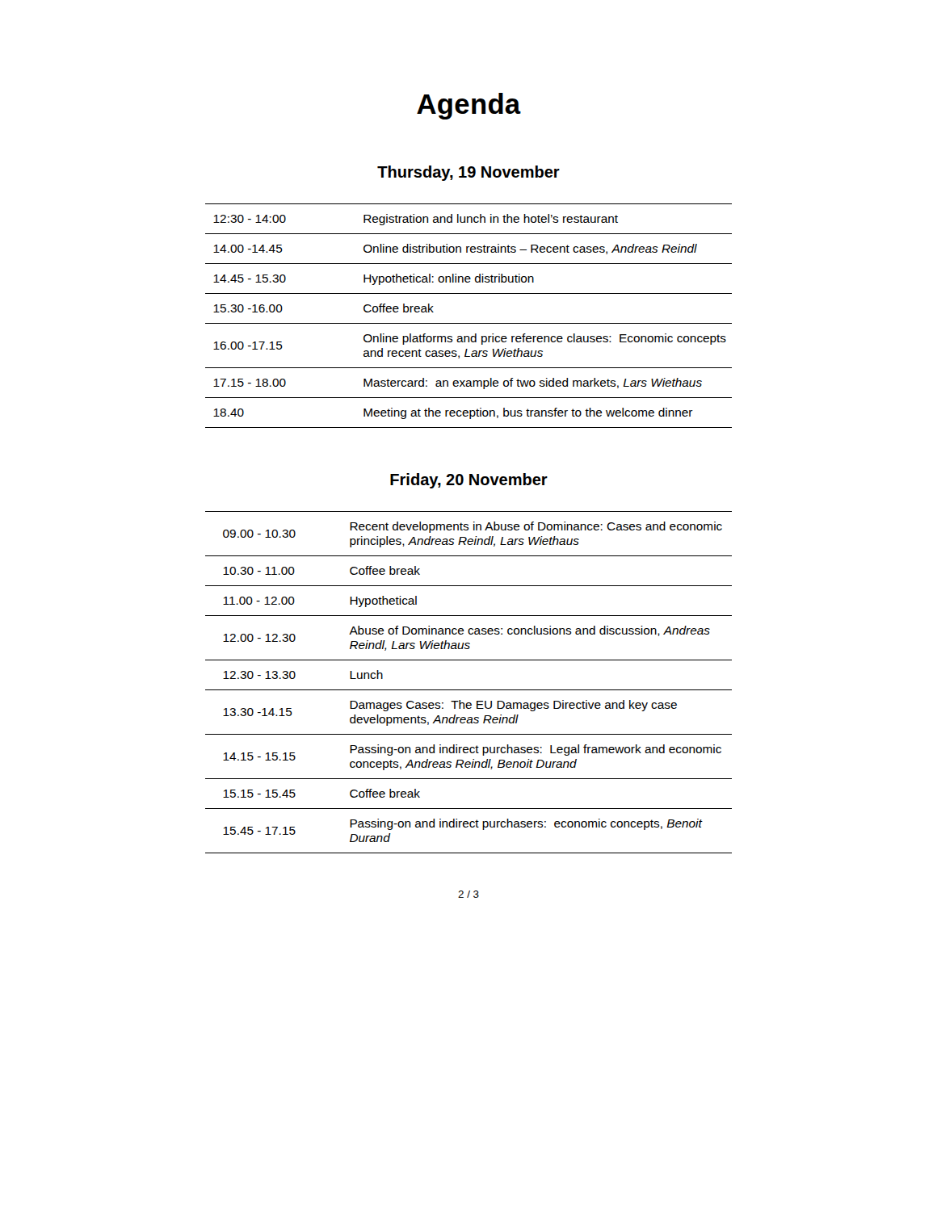Agenda
Thursday, 19 November
| 12:30 - 14:00 | Registration and lunch in the hotel’s restaurant |
| 14.00 -14.45 | Online distribution restraints – Recent cases, Andreas Reindl |
| 14.45 - 15.30 | Hypothetical: online distribution |
| 15.30 -16.00 | Coffee break |
| 16.00 -17.15 | Online platforms and price reference clauses: Economic concepts and recent cases, Lars Wiethaus |
| 17.15 - 18.00 | Mastercard: an example of two sided markets, Lars Wiethaus |
| 18.40 | Meeting at the reception, bus transfer to the welcome dinner |
Friday, 20 November
| 09.00 - 10.30 | Recent developments in Abuse of Dominance: Cases and economic principles, Andreas Reindl, Lars Wiethaus |
| 10.30 - 11.00 | Coffee break |
| 11.00 - 12.00 | Hypothetical |
| 12.00 - 12.30 | Abuse of Dominance cases: conclusions and discussion, Andreas Reindl, Lars Wiethaus |
| 12.30 - 13.30 | Lunch |
| 13.30 -14.15 | Damages Cases: The EU Damages Directive and key case developments, Andreas Reindl |
| 14.15 - 15.15 | Passing-on and indirect purchases: Legal framework and economic concepts, Andreas Reindl, Benoit Durand |
| 15.15 - 15.45 | Coffee break |
| 15.45 - 17.15 | Passing-on and indirect purchasers: economic concepts, Benoit Durand |
2 / 3